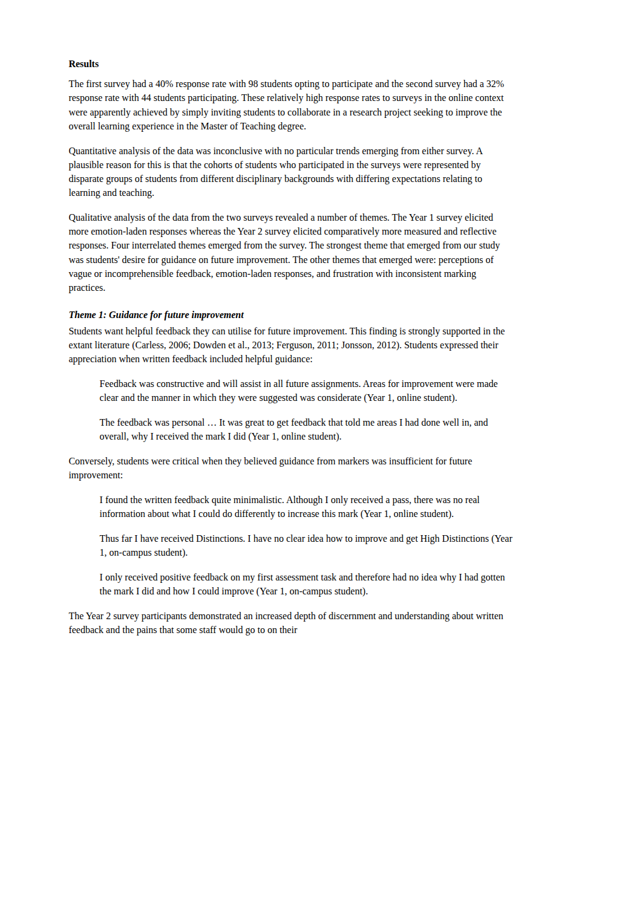Results
The first survey had a 40% response rate with 98 students opting to participate and the second survey had a 32% response rate with 44 students participating. These relatively high response rates to surveys in the online context were apparently achieved by simply inviting students to collaborate in a research project seeking to improve the overall learning experience in the Master of Teaching degree.
Quantitative analysis of the data was inconclusive with no particular trends emerging from either survey. A plausible reason for this is that the cohorts of students who participated in the surveys were represented by disparate groups of students from different disciplinary backgrounds with differing expectations relating to learning and teaching.
Qualitative analysis of the data from the two surveys revealed a number of themes. The Year 1 survey elicited more emotion-laden responses whereas the Year 2 survey elicited comparatively more measured and reflective responses. Four interrelated themes emerged from the survey. The strongest theme that emerged from our study was students' desire for guidance on future improvement. The other themes that emerged were: perceptions of vague or incomprehensible feedback, emotion-laden responses, and frustration with inconsistent marking practices.
Theme 1: Guidance for future improvement
Students want helpful feedback they can utilise for future improvement. This finding is strongly supported in the extant literature (Carless, 2006; Dowden et al., 2013; Ferguson, 2011; Jonsson, 2012). Students expressed their appreciation when written feedback included helpful guidance:
Feedback was constructive and will assist in all future assignments. Areas for improvement were made clear and the manner in which they were suggested was considerate (Year 1, online student).
The feedback was personal … It was great to get feedback that told me areas I had done well in, and overall, why I received the mark I did (Year 1, online student).
Conversely, students were critical when they believed guidance from markers was insufficient for future improvement:
I found the written feedback quite minimalistic. Although I only received a pass, there was no real information about what I could do differently to increase this mark (Year 1, online student).
Thus far I have received Distinctions. I have no clear idea how to improve and get High Distinctions (Year 1, on-campus student).
I only received positive feedback on my first assessment task and therefore had no idea why I had gotten the mark I did and how I could improve (Year 1, on-campus student).
The Year 2 survey participants demonstrated an increased depth of discernment and understanding about written feedback and the pains that some staff would go to on their